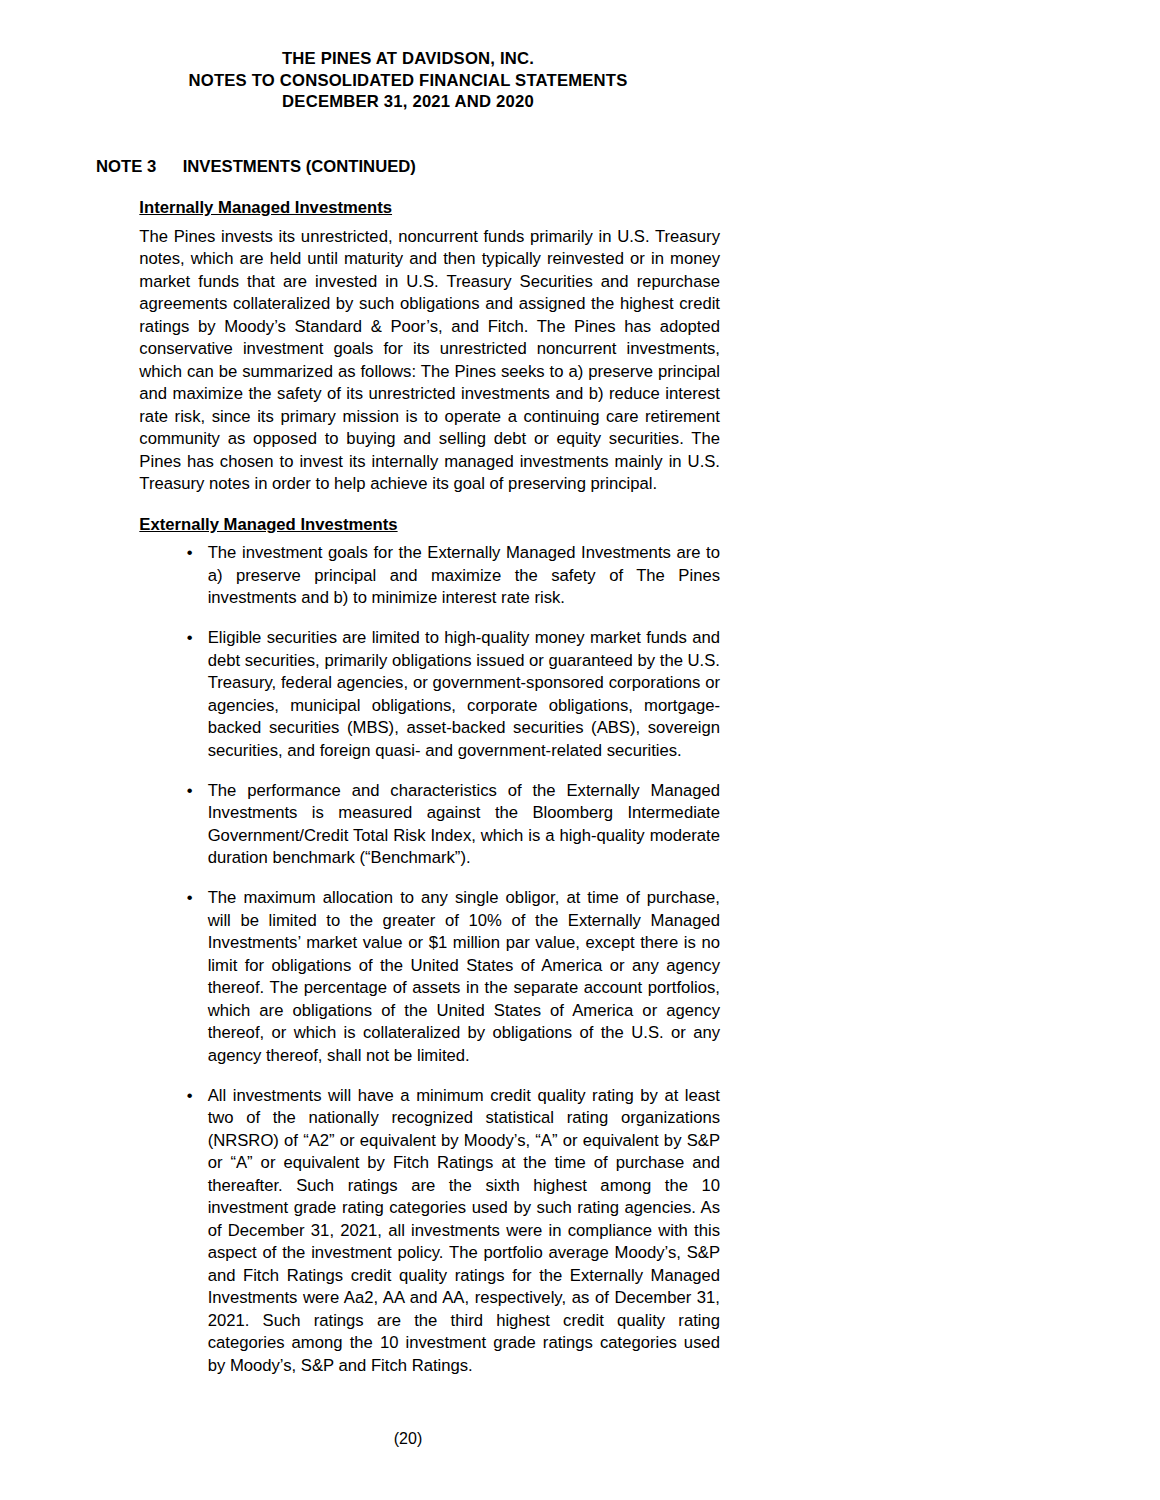THE PINES AT DAVIDSON, INC.
NOTES TO CONSOLIDATED FINANCIAL STATEMENTS
DECEMBER 31, 2021 AND 2020
NOTE 3
INVESTMENTS (CONTINUED)
Internally Managed Investments
The Pines invests its unrestricted, noncurrent funds primarily in U.S. Treasury notes, which are held until maturity and then typically reinvested or in money market funds that are invested in U.S. Treasury Securities and repurchase agreements collateralized by such obligations and assigned the highest credit ratings by Moody’s Standard & Poor’s, and Fitch. The Pines has adopted conservative investment goals for its unrestricted noncurrent investments, which can be summarized as follows: The Pines seeks to a) preserve principal and maximize the safety of its unrestricted investments and b) reduce interest rate risk, since its primary mission is to operate a continuing care retirement community as opposed to buying and selling debt or equity securities. The Pines has chosen to invest its internally managed investments mainly in U.S. Treasury notes in order to help achieve its goal of preserving principal.
Externally Managed Investments
The investment goals for the Externally Managed Investments are to a) preserve principal and maximize the safety of The Pines investments and b) to minimize interest rate risk.
Eligible securities are limited to high-quality money market funds and debt securities, primarily obligations issued or guaranteed by the U.S. Treasury, federal agencies, or government-sponsored corporations or agencies, municipal obligations, corporate obligations, mortgage-backed securities (MBS), asset-backed securities (ABS), sovereign securities, and foreign quasi- and government-related securities.
The performance and characteristics of the Externally Managed Investments is measured against the Bloomberg Intermediate Government/Credit Total Risk Index, which is a high-quality moderate duration benchmark (“Benchmark”).
The maximum allocation to any single obligor, at time of purchase, will be limited to the greater of 10% of the Externally Managed Investments’ market value or $1 million par value, except there is no limit for obligations of the United States of America or any agency thereof. The percentage of assets in the separate account portfolios, which are obligations of the United States of America or agency thereof, or which is collateralized by obligations of the U.S. or any agency thereof, shall not be limited.
All investments will have a minimum credit quality rating by at least two of the nationally recognized statistical rating organizations (NRSRO) of “A2” or equivalent by Moody’s, “A” or equivalent by S&P or “A” or equivalent by Fitch Ratings at the time of purchase and thereafter. Such ratings are the sixth highest among the 10 investment grade rating categories used by such rating agencies. As of December 31, 2021, all investments were in compliance with this aspect of the investment policy. The portfolio average Moody’s, S&P and Fitch Ratings credit quality ratings for the Externally Managed Investments were Aa2, AA and AA, respectively, as of December 31, 2021. Such ratings are the third highest credit quality rating categories among the 10 investment grade ratings categories used by Moody’s, S&P and Fitch Ratings.
(20)